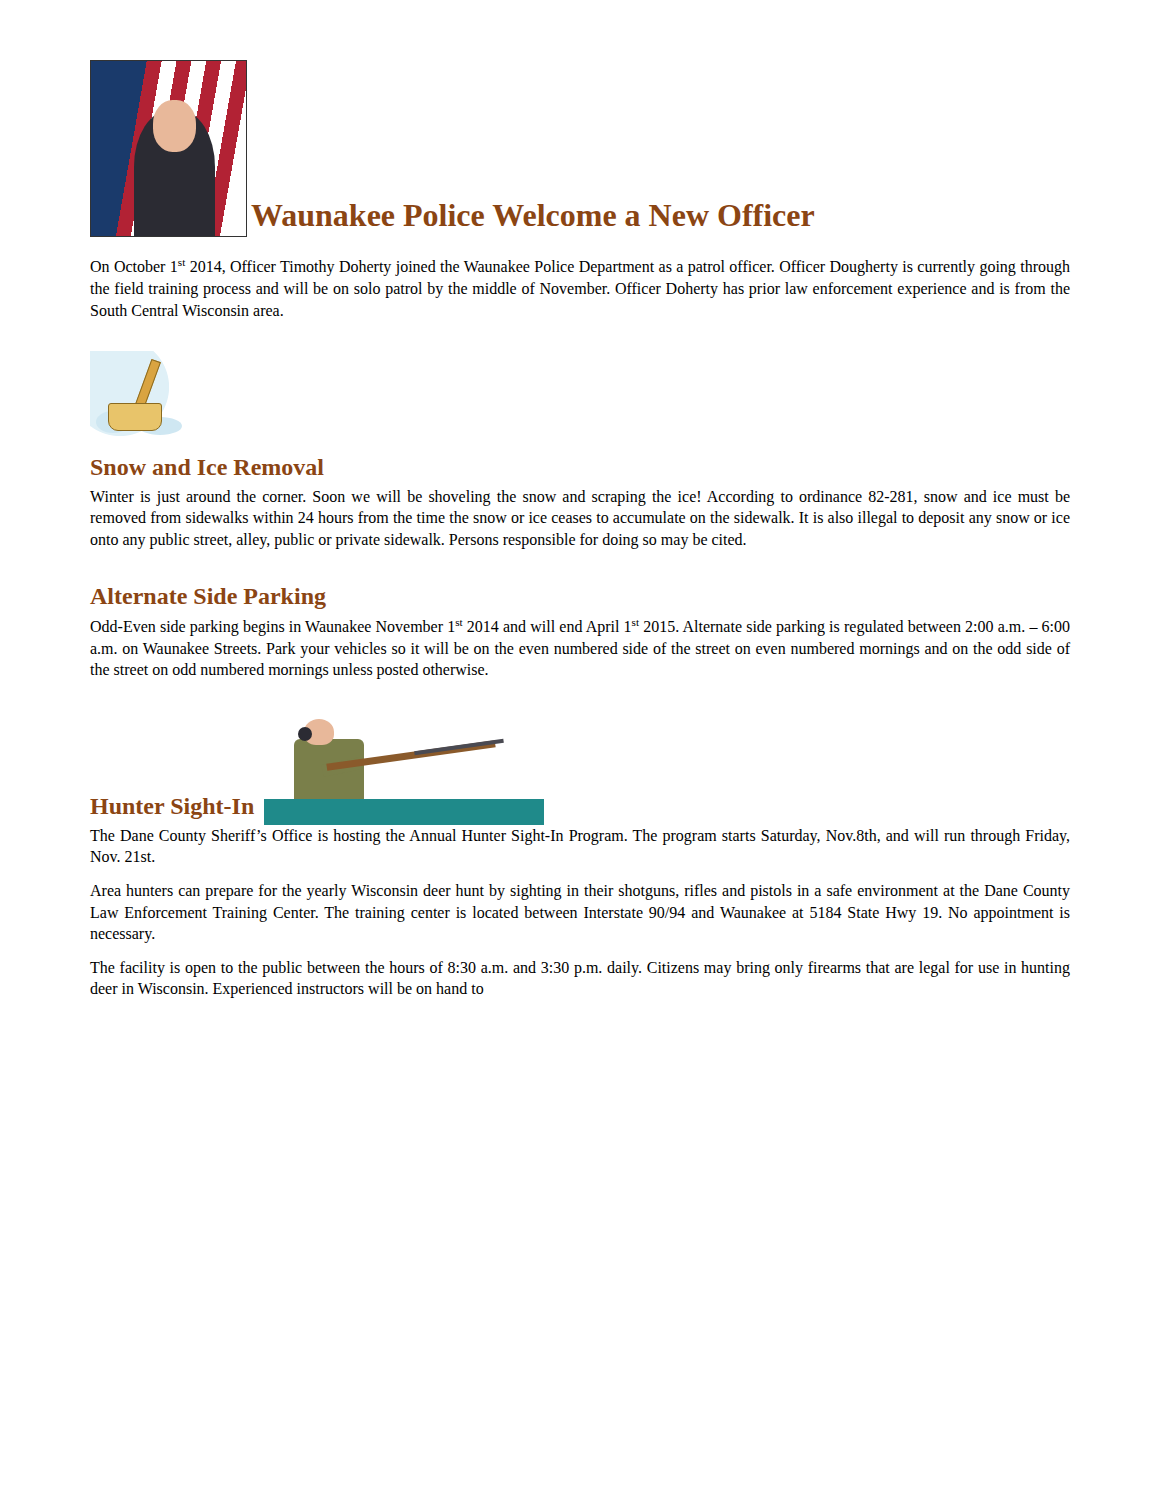Waunakee Police Welcome a New Officer
On October 1st 2014, Officer Timothy Doherty joined the Waunakee Police Department as a patrol officer. Officer Dougherty is currently going through the field training process and will be on solo patrol by the middle of November. Officer Doherty has prior law enforcement experience and is from the South Central Wisconsin area.
Snow and Ice Removal
Winter is just around the corner. Soon we will be shoveling the snow and scraping the ice! According to ordinance 82-281, snow and ice must be removed from sidewalks within 24 hours from the time the snow or ice ceases to accumulate on the sidewalk. It is also illegal to deposit any snow or ice onto any public street, alley, public or private sidewalk. Persons responsible for doing so may be cited.
Alternate Side Parking
Odd-Even side parking begins in Waunakee November 1st 2014 and will end April 1st 2015. Alternate side parking is regulated between 2:00 a.m. – 6:00 a.m. on Waunakee Streets. Park your vehicles so it will be on the even numbered side of the street on even numbered mornings and on the odd side of the street on odd numbered mornings unless posted otherwise.
Hunter Sight-In
The Dane County Sheriff’s Office is hosting the Annual Hunter Sight-In Program. The program starts Saturday, Nov.8th, and will run through Friday, Nov. 21st.
Area hunters can prepare for the yearly Wisconsin deer hunt by sighting in their shotguns, rifles and pistols in a safe environment at the Dane County Law Enforcement Training Center. The training center is located between Interstate 90/94 and Waunakee at 5184 State Hwy 19. No appointment is necessary.
The facility is open to the public between the hours of 8:30 a.m. and 3:30 p.m. daily. Citizens may bring only firearms that are legal for use in hunting deer in Wisconsin. Experienced instructors will be on hand to